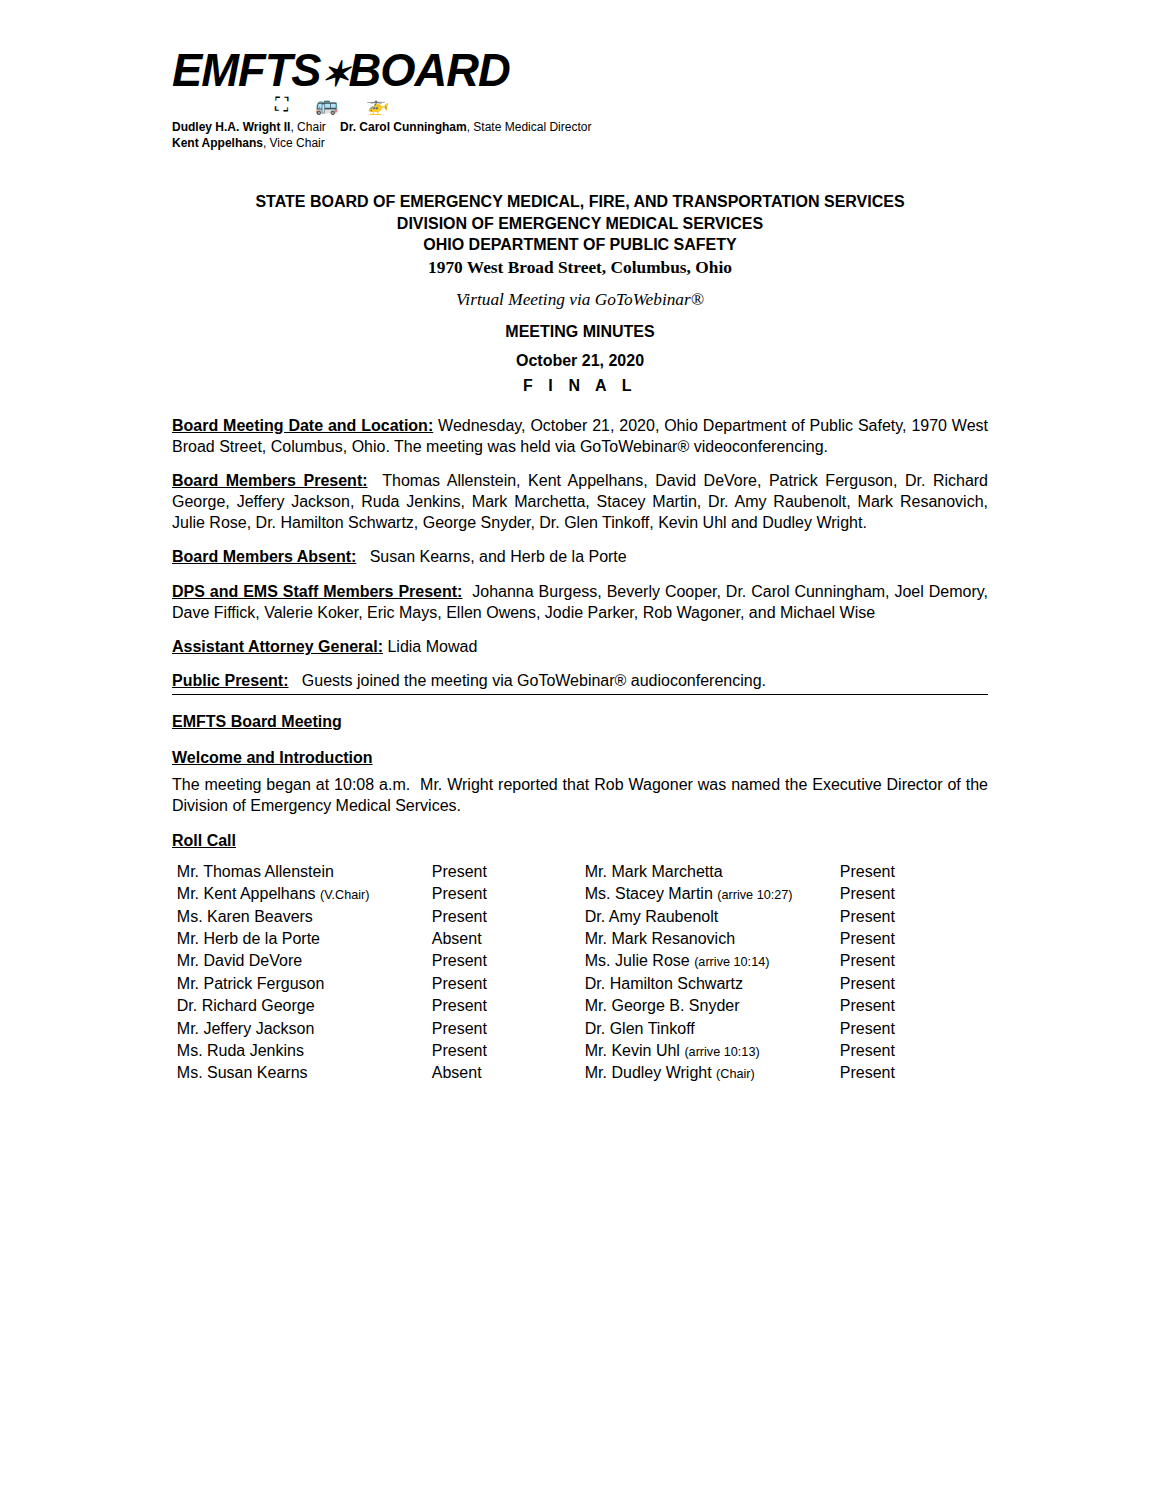EMFTS✶BOARD
⛶ 🚌 🚁
Dudley H.A. Wright II, Chair Dr. Carol Cunningham, State Medical Director Kent Appelhans, Vice Chair
STATE BOARD OF EMERGENCY MEDICAL, FIRE, AND TRANSPORTATION SERVICES
DIVISION OF EMERGENCY MEDICAL SERVICES
OHIO DEPARTMENT OF PUBLIC SAFETY
1970 West Broad Street, Columbus, Ohio
Virtual Meeting via GoToWebinar®
MEETING MINUTES
October 21, 2020
F I N A L
Board Meeting Date and Location: Wednesday, October 21, 2020, Ohio Department of Public Safety, 1970 West Broad Street, Columbus, Ohio. The meeting was held via GoToWebinar® videoconferencing.
Board Members Present: Thomas Allenstein, Kent Appelhans, David DeVore, Patrick Ferguson, Dr. Richard George, Jeffery Jackson, Ruda Jenkins, Mark Marchetta, Stacey Martin, Dr. Amy Raubenolt, Mark Resanovich, Julie Rose, Dr. Hamilton Schwartz, George Snyder, Dr. Glen Tinkoff, Kevin Uhl and Dudley Wright.
Board Members Absent: Susan Kearns, and Herb de la Porte
DPS and EMS Staff Members Present: Johanna Burgess, Beverly Cooper, Dr. Carol Cunningham, Joel Demory, Dave Fiffick, Valerie Koker, Eric Mays, Ellen Owens, Jodie Parker, Rob Wagoner, and Michael Wise
Assistant Attorney General: Lidia Mowad
Public Present: Guests joined the meeting via GoToWebinar® audioconferencing.
EMFTS Board Meeting
Welcome and Introduction
The meeting began at 10:08 a.m. Mr. Wright reported that Rob Wagoner was named the Executive Director of the Division of Emergency Medical Services.
Roll Call
| Mr. Thomas Allenstein | Present | Mr. Mark Marchetta | Present |
| Mr. Kent Appelhans (V.Chair) | Present | Ms. Stacey Martin (arrive 10:27) | Present |
| Ms. Karen Beavers | Present | Dr. Amy Raubenolt | Present |
| Mr. Herb de la Porte | Absent | Mr. Mark Resanovich | Present |
| Mr. David DeVore | Present | Ms. Julie Rose (arrive 10:14) | Present |
| Mr. Patrick Ferguson | Present | Dr. Hamilton Schwartz | Present |
| Dr. Richard George | Present | Mr. George B. Snyder | Present |
| Mr. Jeffery Jackson | Present | Dr. Glen Tinkoff | Present |
| Ms. Ruda Jenkins | Present | Mr. Kevin Uhl (arrive 10:13) | Present |
| Ms. Susan Kearns | Absent | Mr. Dudley Wright (Chair) | Present |